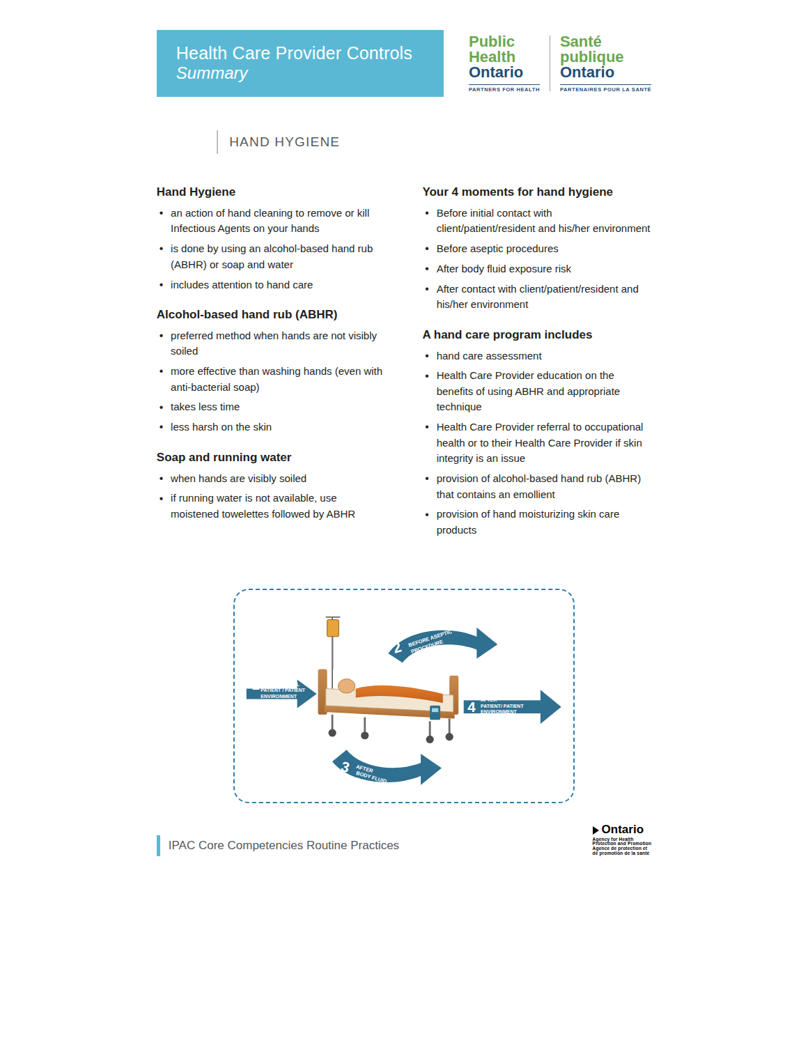Health Care Provider Controls
Summary
Public Health Ontario PARTNERS FOR HEALTH
Santé publique Ontario PARTENAIRES POUR LA SANTÉ
Hand Hygiene
Hand Hygiene
an action of hand cleaning to remove or kill Infectious Agents on your hands
is done by using an alcohol-based hand rub (ABHR) or soap and water
includes attention to hand care
Alcohol-based hand rub (ABHR)
preferred method when hands are not visibly soiled
more effective than washing hands (even with anti-bacterial soap)
takes less time
less harsh on the skin
Soap and running water
when hands are visibly soiled
if running water is not available, use moistened towelettes followed by ABHR
Your 4 moments for hand hygiene
Before initial contact with client/patient/resident and his/her environment
Before aseptic procedures
After body fluid exposure risk
After contact with client/patient/resident and his/her environment
A hand care program includes
hand care assessment
Health Care Provider education on the benefits of using ABHR and appropriate technique
Health Care Provider referral to occupational health or to their Health Care Provider if skin integrity is an issue
provision of alcohol-based hand rub (ABHR) that contains an emollient
provision of hand moisturizing skin care products
1 BEFORE INITIAL PATIENT / PATIENT ENVIRONMENT CONTACT 2 BEFORE ASEPTIC PROCEDURE 3 AFTER BODY FLUID EXPOSURE RISK 4 AFTER PATIENT/ PATIENT ENVIRONMENT CONTACT
IPAC Core Competencies Routine Practices
Ontario
Agency for Health Protection and Promotion Agence de protection et de promotion de la santé